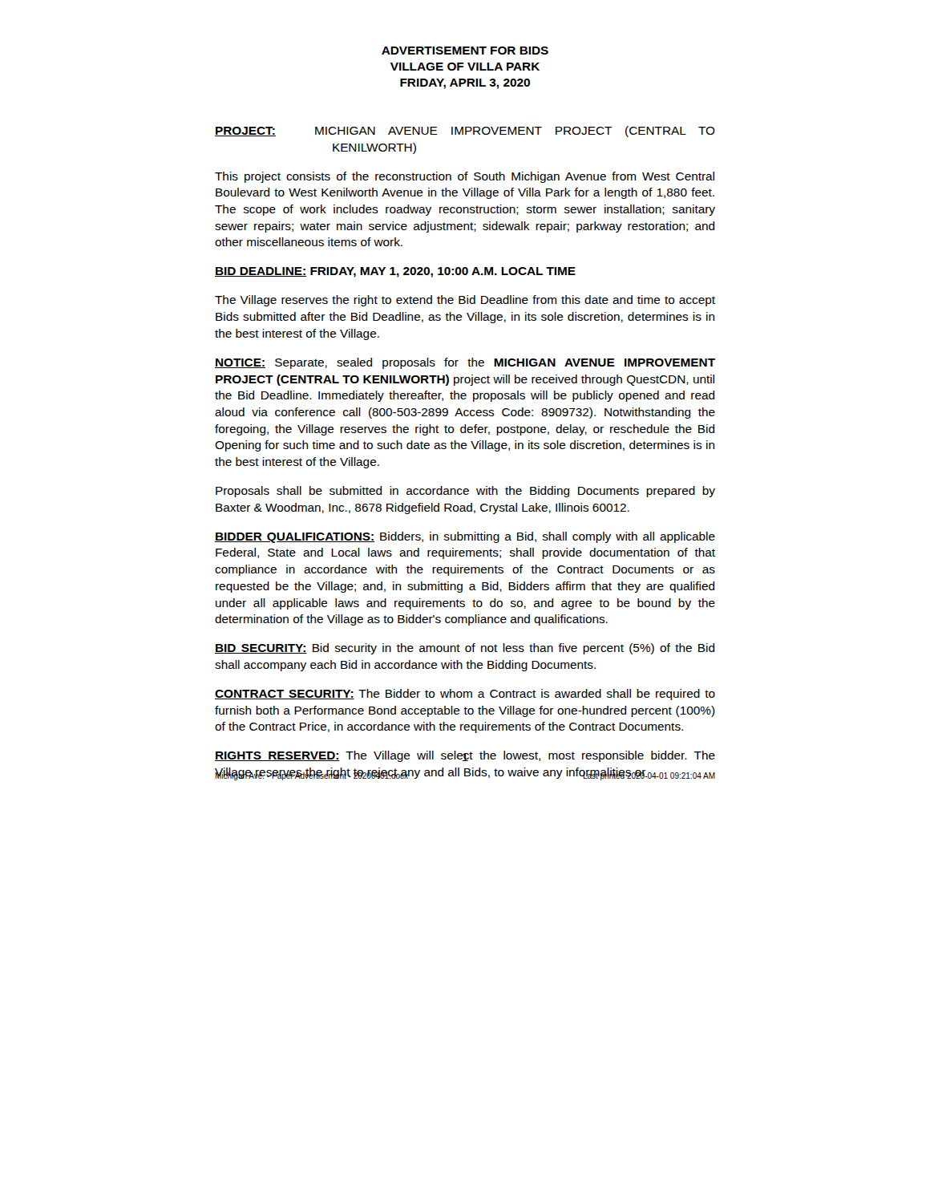ADVERTISEMENT FOR BIDS
VILLAGE OF VILLA PARK
FRIDAY, APRIL 3, 2020
PROJECT: MICHIGAN AVENUE IMPROVEMENT PROJECT (CENTRAL TO
KENILWORTH)
This project consists of the reconstruction of South Michigan Avenue from West Central Boulevard to West Kenilworth Avenue in the Village of Villa Park for a length of 1,880 feet. The scope of work includes roadway reconstruction; storm sewer installation; sanitary sewer repairs; water main service adjustment; sidewalk repair; parkway restoration; and other miscellaneous items of work.
BID DEADLINE: FRIDAY, MAY 1, 2020, 10:00 A.M. LOCAL TIME
The Village reserves the right to extend the Bid Deadline from this date and time to accept Bids submitted after the Bid Deadline, as the Village, in its sole discretion, determines is in the best interest of the Village.
NOTICE: Separate, sealed proposals for the MICHIGAN AVENUE IMPROVEMENT PROJECT (CENTRAL TO KENILWORTH) project will be received through QuestCDN, until the Bid Deadline. Immediately thereafter, the proposals will be publicly opened and read aloud via conference call (800-503-2899 Access Code: 8909732). Notwithstanding the foregoing, the Village reserves the right to defer, postpone, delay, or reschedule the Bid Opening for such time and to such date as the Village, in its sole discretion, determines is in the best interest of the Village.
Proposals shall be submitted in accordance with the Bidding Documents prepared by Baxter & Woodman, Inc., 8678 Ridgefield Road, Crystal Lake, Illinois 60012.
BIDDER QUALIFICATIONS: Bidders, in submitting a Bid, shall comply with all applicable Federal, State and Local laws and requirements; shall provide documentation of that compliance in accordance with the requirements of the Contract Documents or as requested be the Village; and, in submitting a Bid, Bidders affirm that they are qualified under all applicable laws and requirements to do so, and agree to be bound by the determination of the Village as to Bidder's compliance and qualifications.
BID SECURITY: Bid security in the amount of not less than five percent (5%) of the Bid shall accompany each Bid in accordance with the Bidding Documents.
CONTRACT SECURITY: The Bidder to whom a Contract is awarded shall be required to furnish both a Performance Bond acceptable to the Village for one-hundred percent (100%) of the Contract Price, in accordance with the requirements of the Contract Documents.
RIGHTS RESERVED: The Village will select the lowest, most responsible bidder. The Village reserves the right to reject any and all Bids, to waive any informalities or
1
Michigan Ave. - Paper Advertisement - 20200401.docx Last printed 2020-04-01 09:21:04 AM